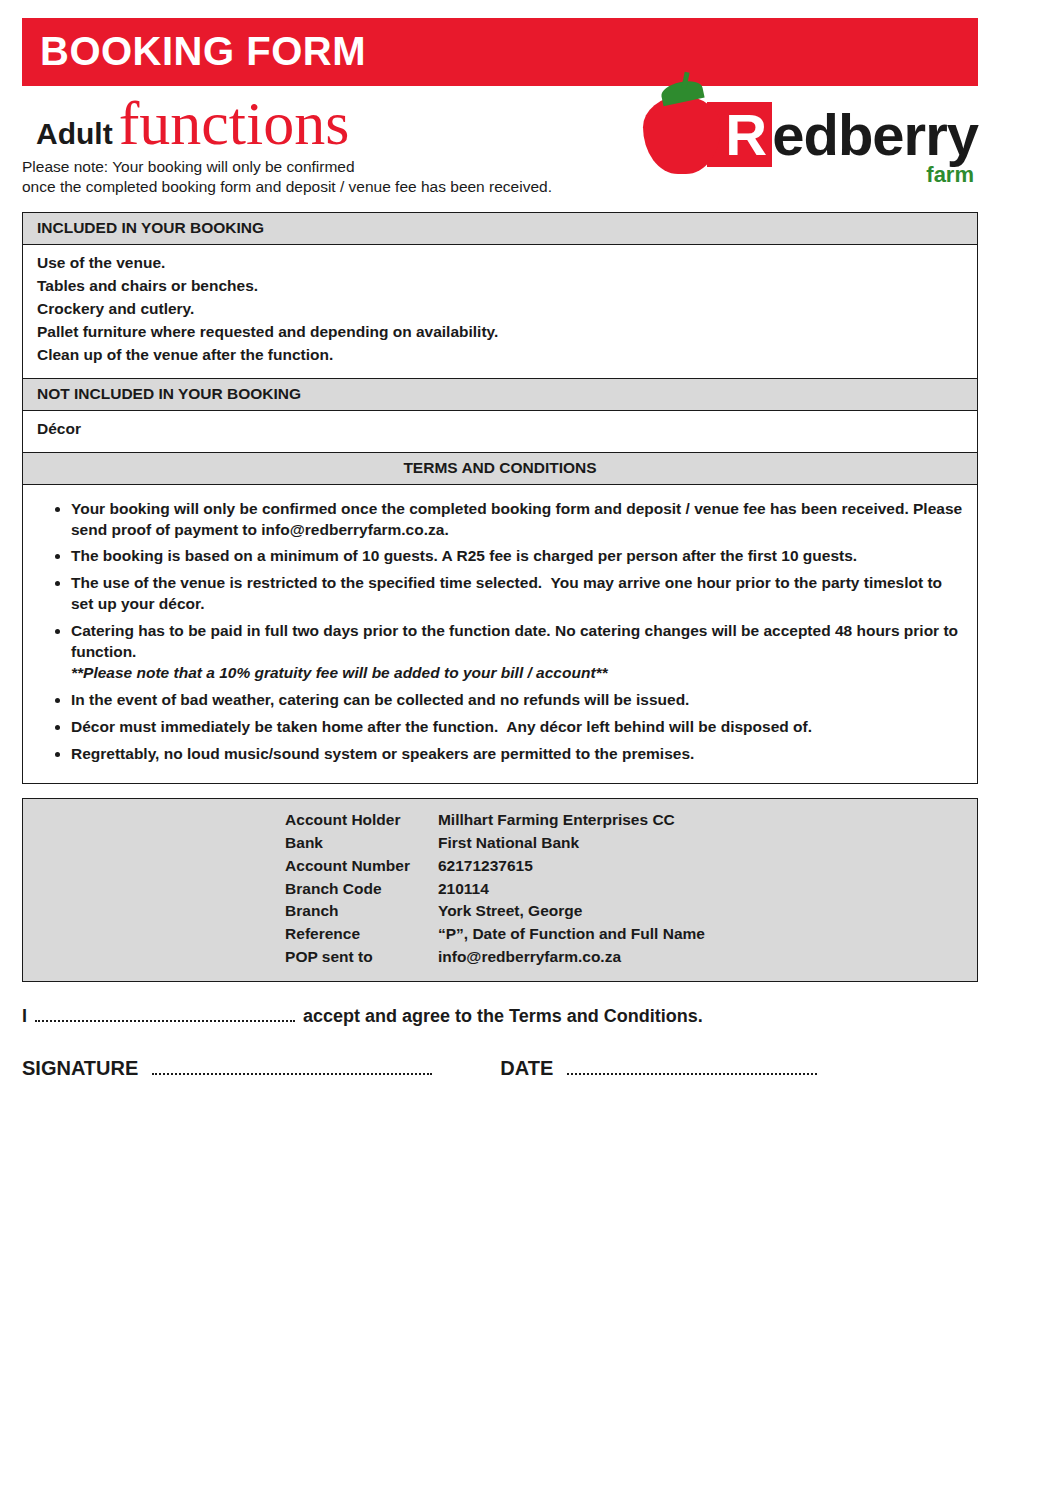BOOKING FORM
Adult functions
Please note: Your booking will only be confirmed
once the completed booking form and deposit / venue fee has been received.
Redberry farm
INCLUDED IN YOUR BOOKING
Use of the venue.
Tables and chairs or benches.
Crockery and cutlery.
Pallet furniture where requested and depending on availability.
Clean up of the venue after the function.
NOT INCLUDED IN YOUR BOOKING
Décor
TERMS AND CONDITIONS
Your booking will only be confirmed once the completed booking form and deposit / venue fee has been received. Please send proof of payment to info@redberryfarm.co.za.
The booking is based on a minimum of 10 guests. A R25 fee is charged per person after the first 10 guests.
The use of the venue is restricted to the specified time selected. You may arrive one hour prior to the party timeslot to set up your décor.
Catering has to be paid in full two days prior to the function date. No catering changes will be accepted 48 hours prior to function.
**Please note that a 10% gratuity fee will be added to your bill / account**
In the event of bad weather, catering can be collected and no refunds will be issued.
Décor must immediately be taken home after the function. Any décor left behind will be disposed of.
Regrettably, no loud music/sound system or speakers are permitted to the premises.
| Account Holder | Millhart Farming Enterprises CC |
| Bank | First National Bank |
| Account Number | 62171237615 |
| Branch Code | 210114 |
| Branch | York Street, George |
| Reference | “P”, Date of Function and Full Name |
| POP sent to | info@redberryfarm.co.za |
I accept and agree to the Terms and Conditions.
SIGNATURE DATE